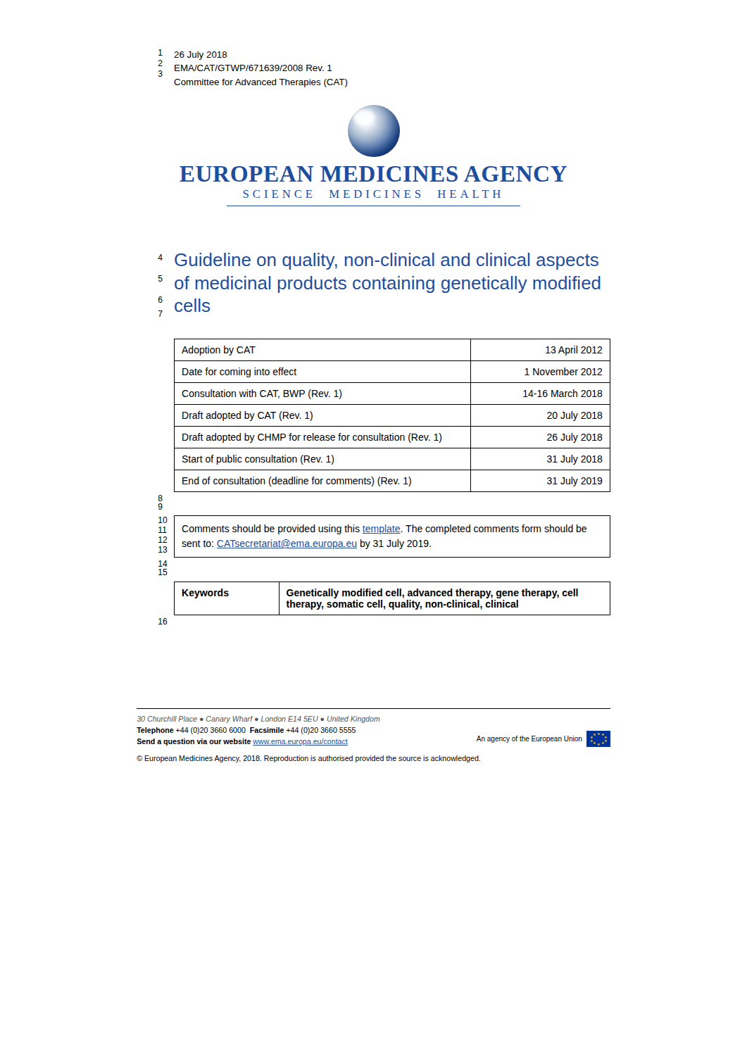1
2
3
26 July 2018
EMA/CAT/GTWP/671639/2008 Rev. 1
Committee for Advanced Therapies (CAT)
EUROPEAN MEDICINES AGENCY
SCIENCE MEDICINES HEALTH
4
5
6
7
Guideline on quality, non-clinical and clinical aspects of medicinal products containing genetically modified cells
| Adoption by CAT | 13 April 2012 |
| Date for coming into effect | 1 November 2012 |
| Consultation with CAT, BWP (Rev. 1) | 14-16 March 2018 |
| Draft adopted by CAT (Rev. 1) | 20 July 2018 |
| Draft adopted by CHMP for release for consultation (Rev. 1) | 26 July 2018 |
| Start of public consultation (Rev. 1) | 31 July 2018 |
| End of consultation (deadline for comments) (Rev. 1) | 31 July 2019 |
8
9
10
11
12
13
Comments should be provided using this template. The completed comments form should be sent to: CATsecretariat@ema.europa.eu by 31 July 2019.
14
15
| Keywords | Genetically modified cell, advanced therapy, gene therapy, cell therapy, somatic cell, quality, non-clinical, clinical |
16
30 Churchill Place ● Canary Wharf ● London E14 5EU ● United Kingdom
Telephone +44 (0)20 3660 6000 Facsimile +44 (0)20 3660 5555
Send a question via our website www.ema.europa.eu/contact
An agency of the European Union ★ ★ ★ ★ ★ ★ ★ ★ ★ ★
© European Medicines Agency, 2018. Reproduction is authorised provided the source is acknowledged.